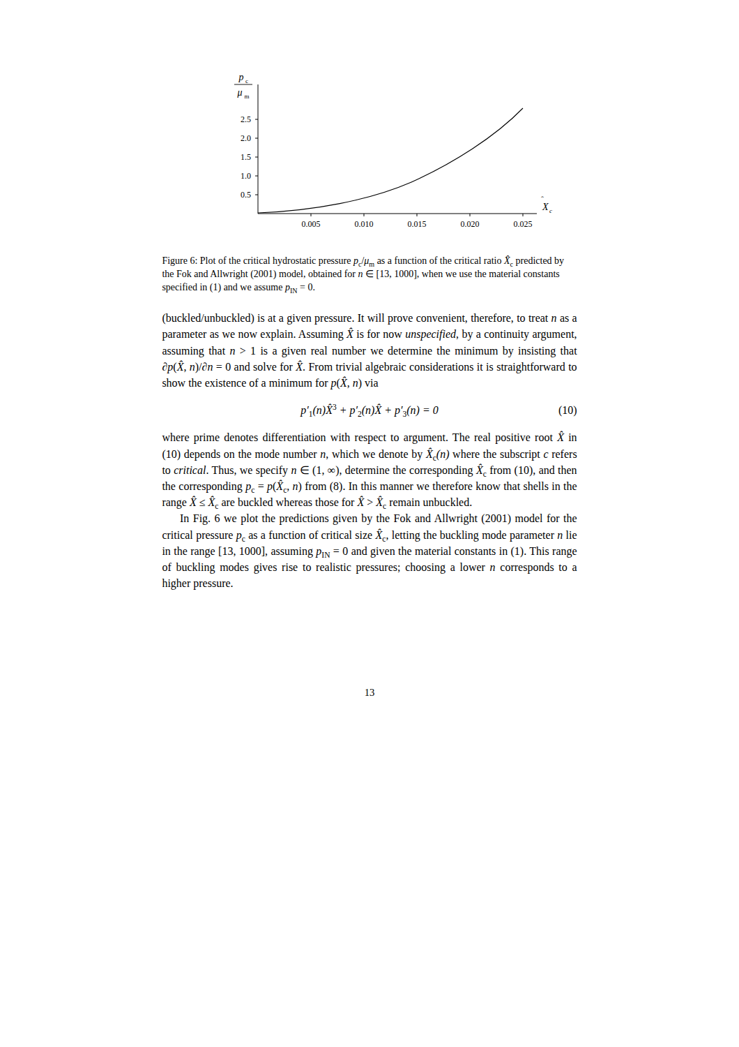p c μ m 2.5 2.0 1.5 1.0 0.5 0.005 0.010 0.015 0.020 0.025 X ̂ c
Figure 6: Plot of the critical hydrostatic pressure pc/μm as a function of the critical ratio X̂c predicted by the Fok and Allwright (2001) model, obtained for n ∈ [13, 1000], when we use the material constants specified in (1) and we assume pIN = 0.
(buckled/unbuckled) is at a given pressure. It will prove convenient, therefore, to treat n as a parameter as we now explain. Assuming X̂ is for now unspecified, by a continuity argument, assuming that n > 1 is a given real number we determine the minimum by insisting that ∂p(X̂, n)/∂n = 0 and solve for X̂. From trivial algebraic considerations it is straightforward to show the existence of a minimum for p(X̂, n) via
p′1(n)X̂3 + p′2(n)X̂ + p′3(n) = 0 (10)
where prime denotes differentiation with respect to argument. The real positive root X̂ in (10) depends on the mode number n, which we denote by X̂c(n) where the subscript c refers to critical. Thus, we specify n ∈ (1, ∞), determine the corresponding X̂c from (10), and then the corresponding pc = p(X̂c, n) from (8). In this manner we therefore know that shells in the range X̂ ≤ X̂c are buckled whereas those for X̂ > X̂c remain unbuckled.
In Fig. 6 we plot the predictions given by the Fok and Allwright (2001) model for the critical pressure pc as a function of critical size X̂c, letting the buckling mode parameter n lie in the range [13, 1000], assuming pIN = 0 and given the material constants in (1). This range of buckling modes gives rise to realistic pressures; choosing a lower n corresponds to a higher pressure.
13